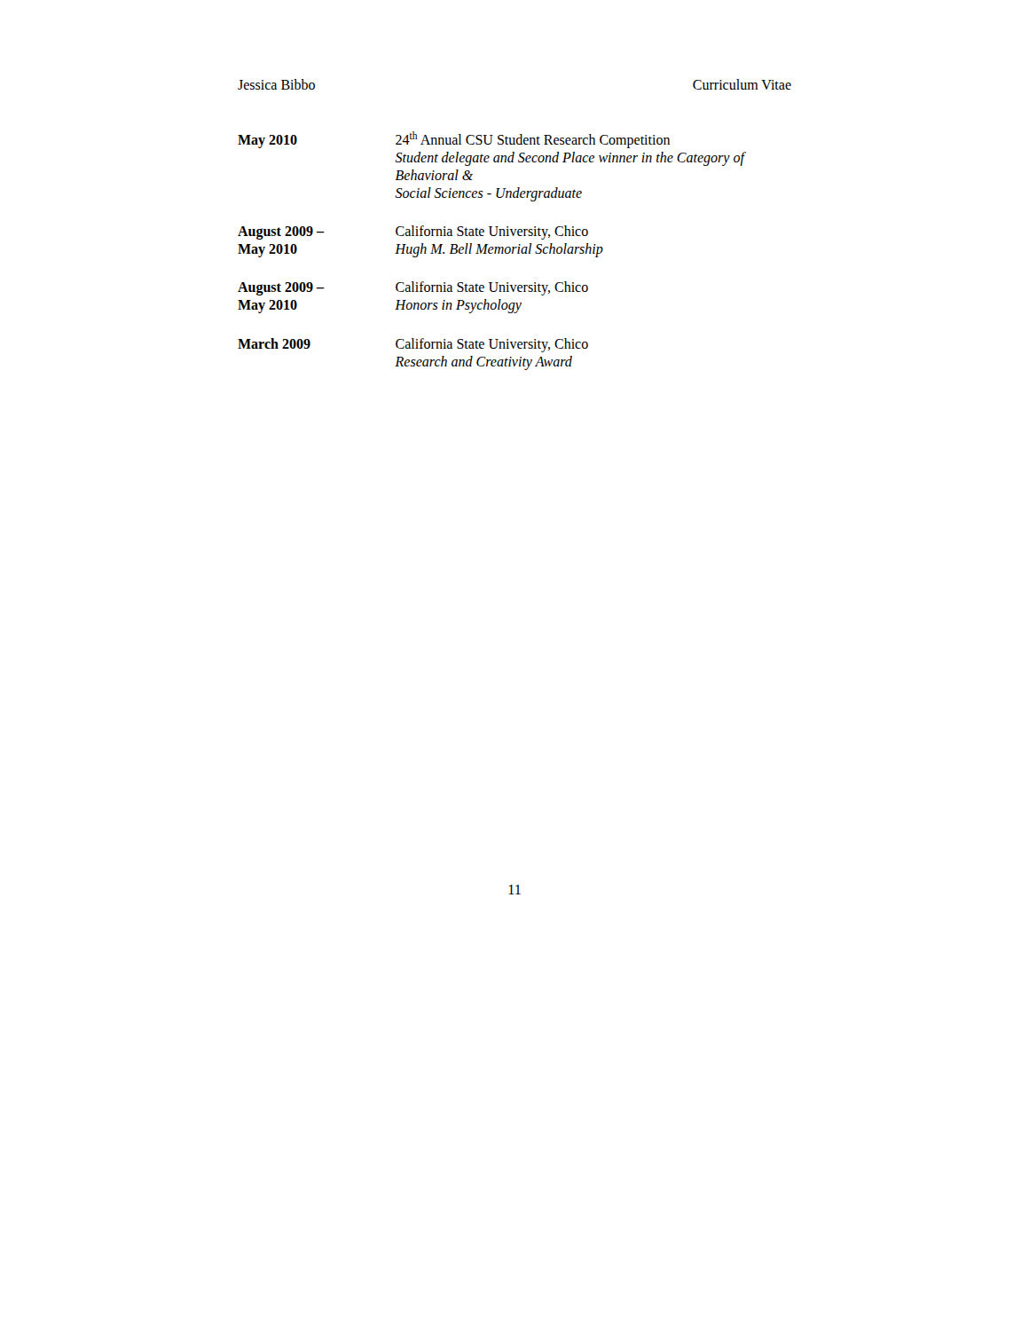Jessica Bibbo
Curriculum Vitae
| May 2010 | 24 th Annual CSU Student Research Competition Student delegate and Second Place winner in the Category of Behavioral & Social Sciences - Undergraduate |
| August 2009 – May 2010 | California State University, Chico Hugh M. Bell Memorial Scholarship |
| August 2009 – May 2010 | California State University, Chico Honors in Psychology |
| March 2009 | California State University, Chico Research and Creativity Award |
11